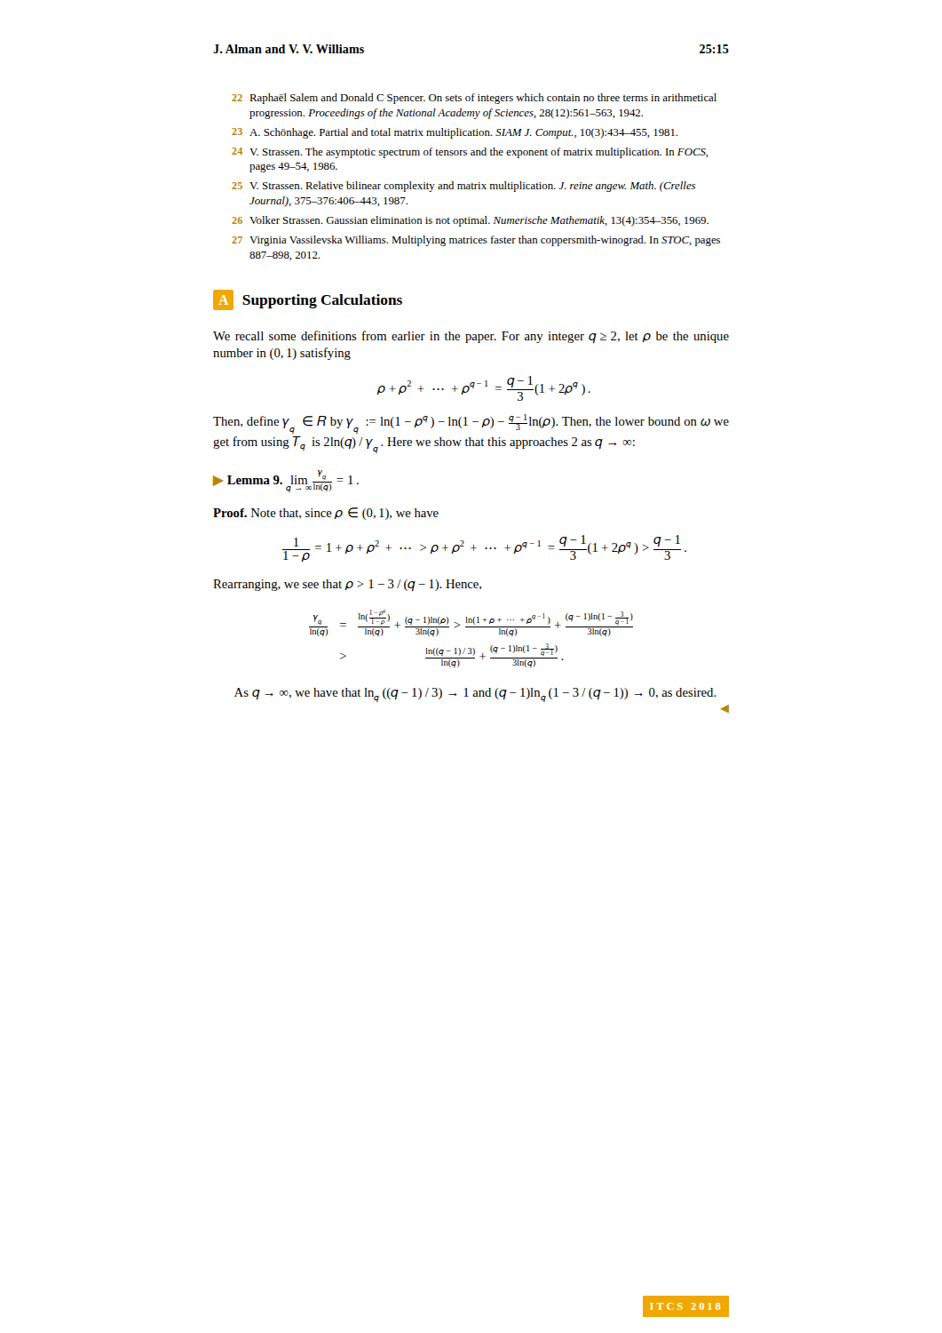J. Alman and V. V. Williams 25:15
22 Raphaël Salem and Donald C Spencer. On sets of integers which contain no three terms in arithmetical progression. Proceedings of the National Academy of Sciences, 28(12):561–563, 1942.
23 A. Schönhage. Partial and total matrix multiplication. SIAM J. Comput., 10(3):434–455, 1981.
24 V. Strassen. The asymptotic spectrum of tensors and the exponent of matrix multiplication. In FOCS, pages 49–54, 1986.
25 V. Strassen. Relative bilinear complexity and matrix multiplication. J. reine angew. Math. (Crelles Journal), 375–376:406–443, 1987.
26 Volker Strassen. Gaussian elimination is not optimal. Numerische Mathematik, 13(4):354–356, 1969.
27 Virginia Vassilevska Williams. Multiplying matrices faster than coppersmith-winograd. In STOC, pages 887–898, 2012.
ASupporting Calculations
We recall some definitions from earlier in the paper. For any integer q≥2, let ρ be the unique number in (0,1) satisfying
ρ+ρ2+⋯+ρq−1 = q−13 (1+2ρq).
Then, define γq∈R by γq:=ln(1−ρq)−ln(1−ρ)−q−13ln(ρ). Then, the lower bound on ω we get from using Tq is 2ln(q)/γq. Here we show that this approaches 2 as q→∞:
▶ Lemma 9. limq→∞ γqln(q) =1.
Proof. Note that, since ρ∈(0,1), we have
11−ρ = 1+ρ+ρ2+⋯ > ρ+ρ2+⋯+ρq−1 = q−13 (1+2ρq) > q−13 .
Rearranging, we see that ρ>1−3/(q−1). Hence,
γqln(q) = ln⁡(1−ρq1−ρ) ln(q) + (q−1)ln(ρ) 3ln(q) > ln⁡(1+ρ+⋯+ρq−1) ln(q) + (q−1)ln(1−3q−1) 3ln(q) > ln⁡((q−1)/3) ln(q) + (q−1)ln(1−3q−1) 3ln(q) .
As q→∞, we have that lnq((q−1)/3)→1 and (q−1)lnq(1−3/(q−1))→0, as desired. ◀
ITCS 2018